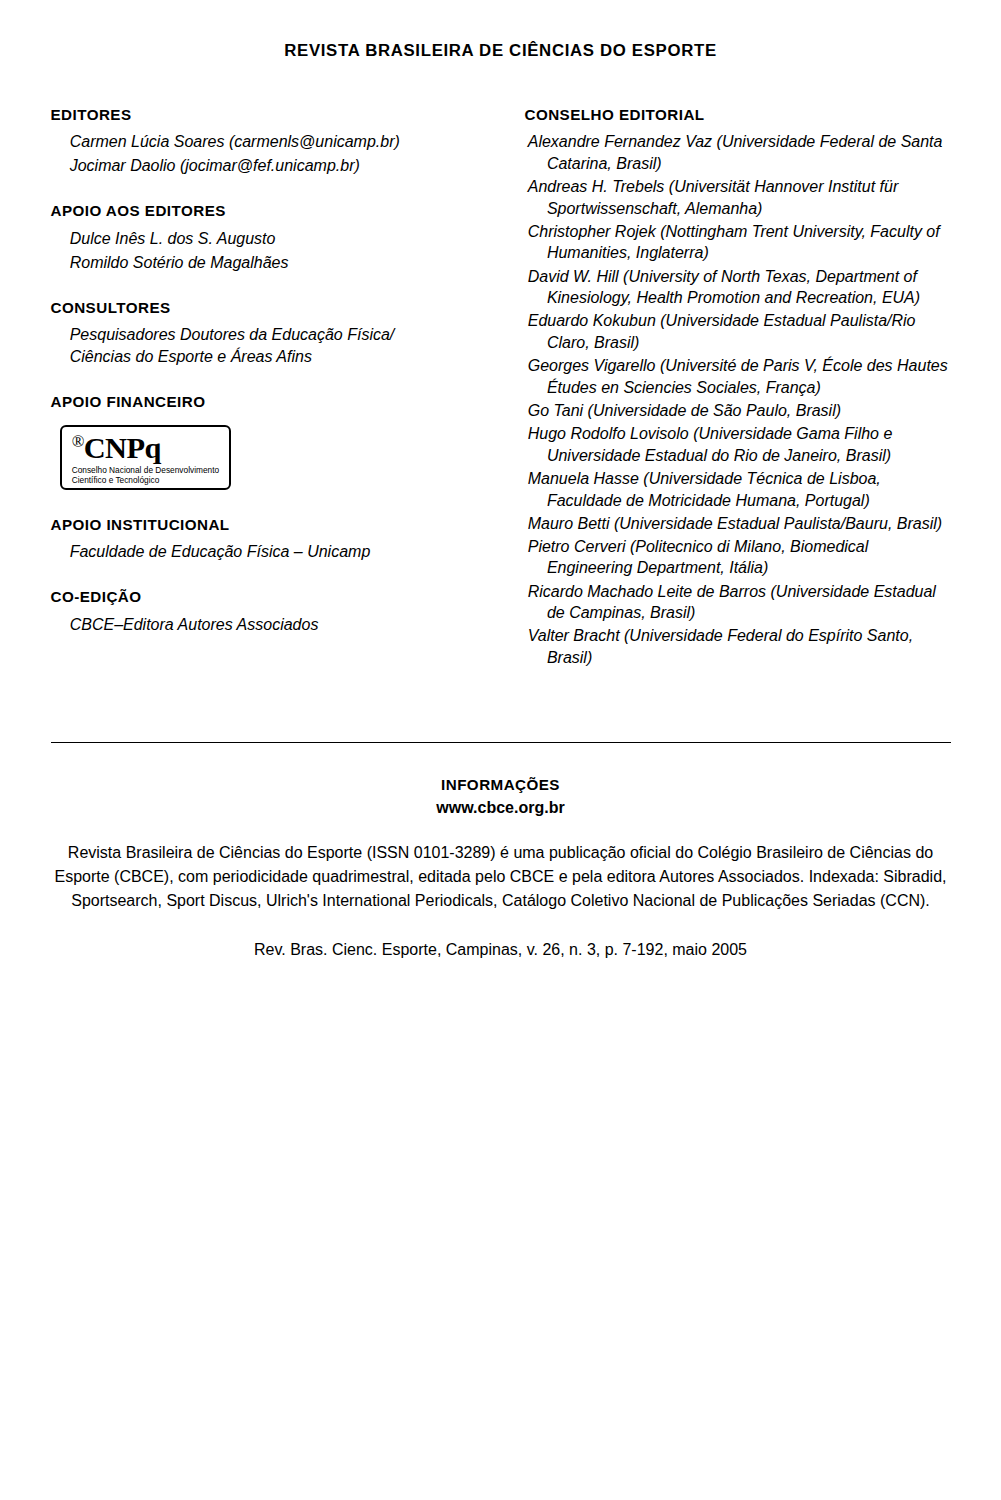REVISTA BRASILEIRA DE CIÊNCIAS DO ESPORTE
EDITORES
Carmen Lúcia Soares (carmenls@unicamp.br)
Jocimar Daolio (jocimar@fef.unicamp.br)
APOIO AOS EDITORES
Dulce Inês L. dos S. Augusto
Romildo Sotério de Magalhães
CONSULTORES
Pesquisadores Doutores da Educação Física/
Ciências do Esporte e Áreas Afins
APOIO FINANCEIRO
®CNPq
Conselho Nacional de Desenvolvimento
Científico e Tecnológico
APOIO INSTITUCIONAL
Faculdade de Educação Física – Unicamp
CO-EDIÇÃO
CBCE–Editora Autores Associados
CONSELHO EDITORIAL
Alexandre Fernandez Vaz (Universidade Federal de Santa Catarina, Brasil)
Andreas H. Trebels (Universität Hannover Institut für Sportwissenschaft, Alemanha)
Christopher Rojek (Nottingham Trent University, Faculty of Humanities, Inglaterra)
David W. Hill (University of North Texas, Department of Kinesiology, Health Promotion and Recreation, EUA)
Eduardo Kokubun (Universidade Estadual Paulista/Rio Claro, Brasil)
Georges Vigarello (Université de Paris V, École des Hautes Études en Sciencies Sociales, França)
Go Tani (Universidade de São Paulo, Brasil)
Hugo Rodolfo Lovisolo (Universidade Gama Filho e Universidade Estadual do Rio de Janeiro, Brasil)
Manuela Hasse (Universidade Técnica de Lisboa, Faculdade de Motricidade Humana, Portugal)
Mauro Betti (Universidade Estadual Paulista/Bauru, Brasil)
Pietro Cerveri (Politecnico di Milano, Biomedical Engineering Department, Itália)
Ricardo Machado Leite de Barros (Universidade Estadual de Campinas, Brasil)
Valter Bracht (Universidade Federal do Espírito Santo, Brasil)
INFORMAÇÕES
www.cbce.org.br
Revista Brasileira de Ciências do Esporte (ISSN 0101-3289) é uma publicação oficial do Colégio Brasileiro de Ciências do Esporte (CBCE), com periodicidade quadrimestral, editada pelo CBCE e pela editora Autores Associados. Indexada: Sibradid, Sportsearch, Sport Discus, Ulrich's International Periodicals, Catálogo Coletivo Nacional de Publicações Seriadas (CCN).
Rev. Bras. Cienc. Esporte, Campinas, v. 26, n. 3, p. 7-192, maio 2005